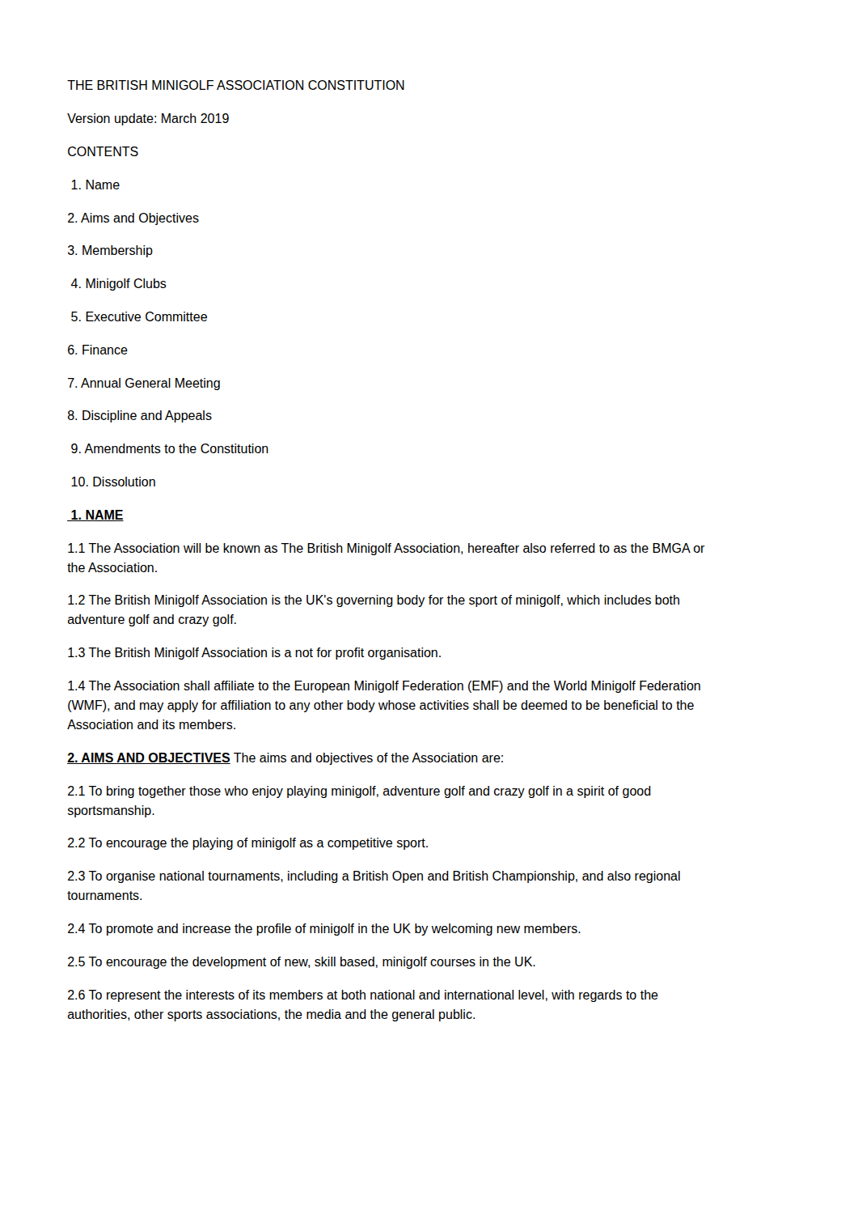THE BRITISH MINIGOLF ASSOCIATION CONSTITUTION
Version update: March 2019
CONTENTS
1. Name
2. Aims and Objectives
3. Membership
4. Minigolf Clubs
5. Executive Committee
6. Finance
7. Annual General Meeting
8. Discipline and Appeals
9. Amendments to the Constitution
10. Dissolution
1. NAME
1.1 The Association will be known as The British Minigolf Association, hereafter also referred to as the BMGA or the Association.
1.2 The British Minigolf Association is the UK's governing body for the sport of minigolf, which includes both adventure golf and crazy golf.
1.3 The British Minigolf Association is a not for profit organisation.
1.4 The Association shall affiliate to the European Minigolf Federation (EMF) and the World Minigolf Federation (WMF), and may apply for affiliation to any other body whose activities shall be deemed to be beneficial to the Association and its members.
2. AIMS AND OBJECTIVES The aims and objectives of the Association are:
2.1 To bring together those who enjoy playing minigolf, adventure golf and crazy golf in a spirit of good sportsmanship.
2.2 To encourage the playing of minigolf as a competitive sport.
2.3 To organise national tournaments, including a British Open and British Championship, and also regional tournaments.
2.4 To promote and increase the profile of minigolf in the UK by welcoming new members.
2.5 To encourage the development of new, skill based, minigolf courses in the UK.
2.6 To represent the interests of its members at both national and international level, with regards to the authorities, other sports associations, the media and the general public.